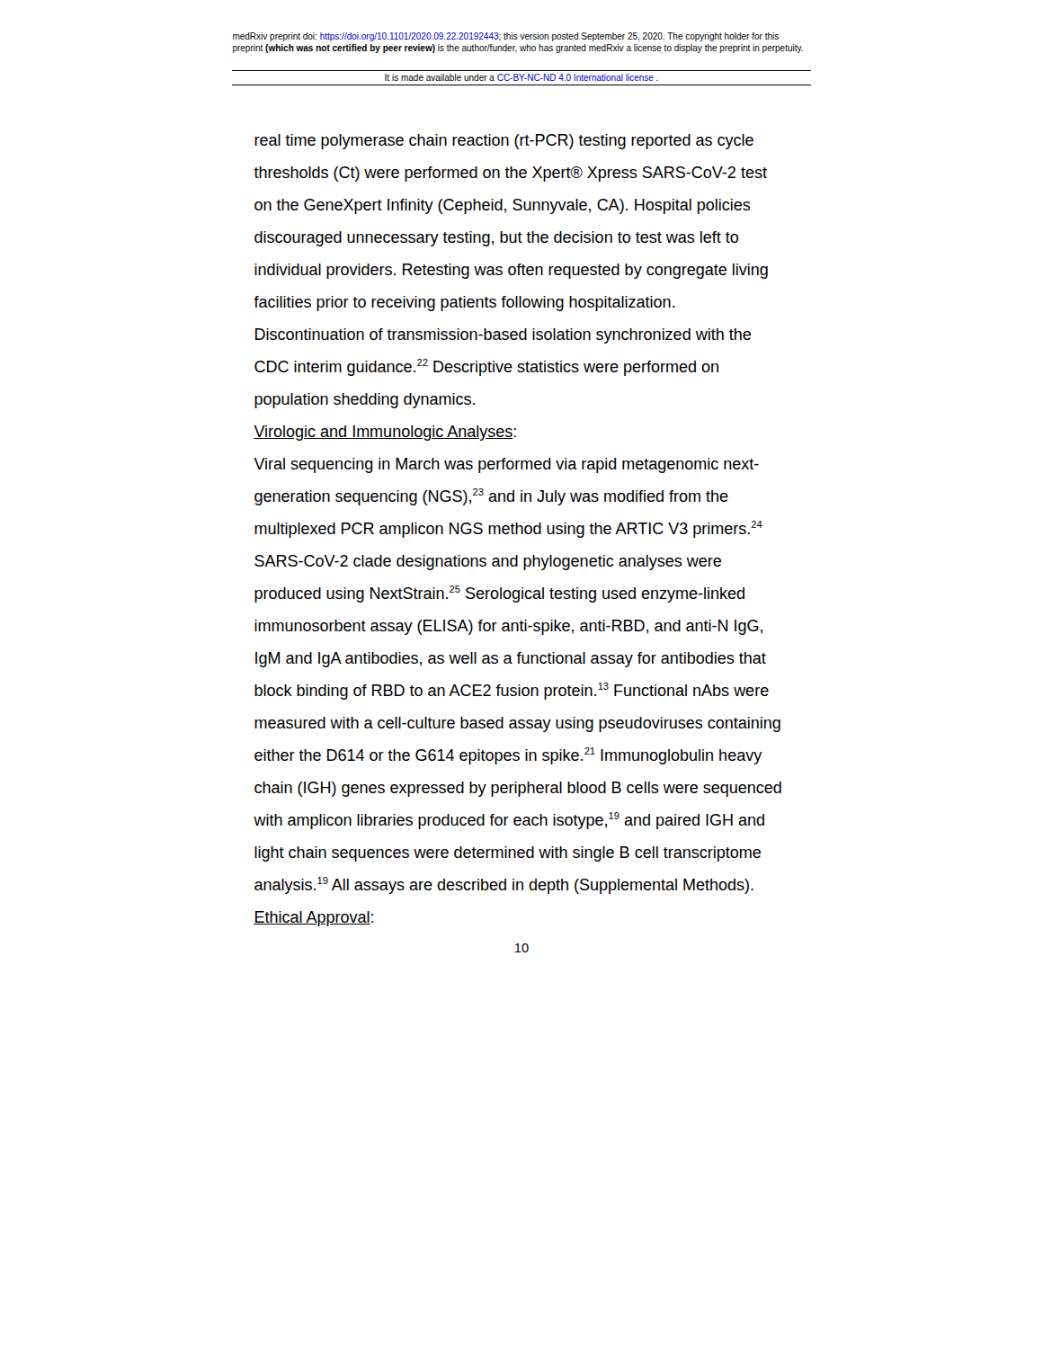medRxiv preprint doi: https://doi.org/10.1101/2020.09.22.20192443; this version posted September 25, 2020. The copyright holder for this
preprint (which was not certified by peer review) is the author/funder, who has granted medRxiv a license to display the preprint in perpetuity.
It is made available under a CC-BY-NC-ND 4.0 International license .
real time polymerase chain reaction (rt-PCR) testing reported as cycle thresholds (Ct) were performed on the Xpert® Xpress SARS-CoV-2 test on the GeneXpert Infinity (Cepheid, Sunnyvale, CA). Hospital policies discouraged unnecessary testing, but the decision to test was left to individual providers. Retesting was often requested by congregate living facilities prior to receiving patients following hospitalization. Discontinuation of transmission-based isolation synchronized with the CDC interim guidance.22 Descriptive statistics were performed on population shedding dynamics.
Virologic and Immunologic Analyses:
Viral sequencing in March was performed via rapid metagenomic next-generation sequencing (NGS),23 and in July was modified from the multiplexed PCR amplicon NGS method using the ARTIC V3 primers.24 SARS-CoV-2 clade designations and phylogenetic analyses were produced using NextStrain.25 Serological testing used enzyme-linked immunosorbent assay (ELISA) for anti-spike, anti-RBD, and anti-N IgG, IgM and IgA antibodies, as well as a functional assay for antibodies that block binding of RBD to an ACE2 fusion protein.13 Functional nAbs were measured with a cell-culture based assay using pseudoviruses containing either the D614 or the G614 epitopes in spike.21 Immunoglobulin heavy chain (IGH) genes expressed by peripheral blood B cells were sequenced with amplicon libraries produced for each isotype,19 and paired IGH and light chain sequences were determined with single B cell transcriptome analysis.19 All assays are described in depth (Supplemental Methods).
Ethical Approval:
10